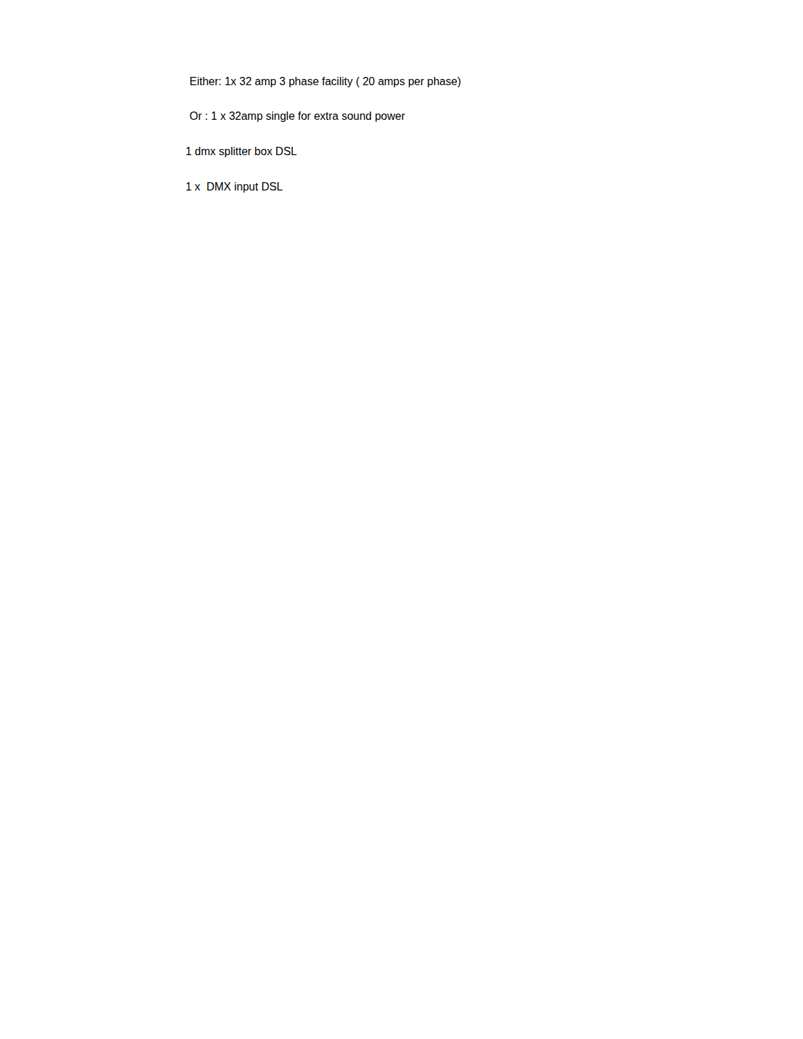Either: 1x 32 amp 3 phase facility ( 20 amps per phase)
Or : 1 x 32amp single for extra sound power
1 dmx splitter box DSL
1 x DMX input DSL